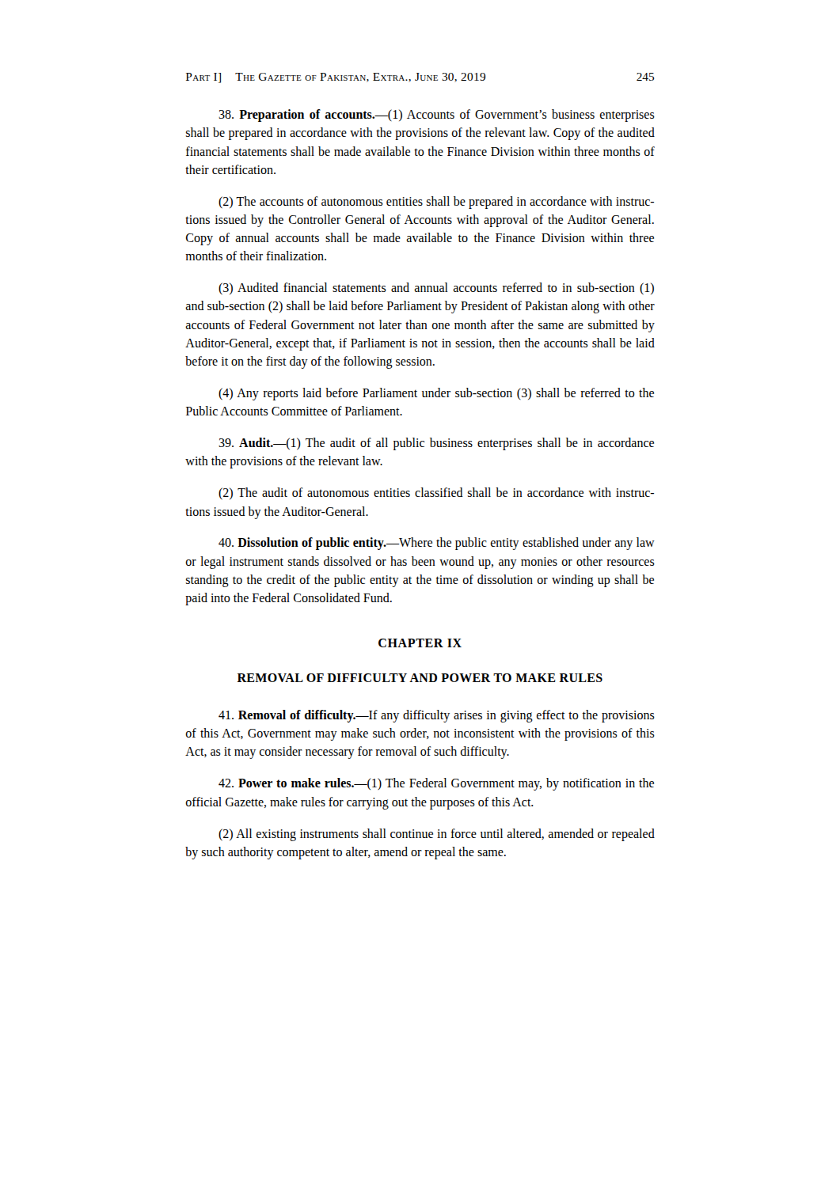245 Part I] The Gazette of Pakistan, Extra., June 30, 2019
38. Preparation of accounts.—(1) Accounts of Government’s business enterprises shall be prepared in accordance with the provisions of the relevant law. Copy of the audited financial statements shall be made available to the Finance Division within three months of their certification.
(2) The accounts of autonomous entities shall be prepared in accordance with instructions issued by the Controller General of Accounts with approval of the Auditor General. Copy of annual accounts shall be made available to the Finance Division within three months of their finalization.
(3) Audited financial statements and annual accounts referred to in sub-section (1) and sub-section (2) shall be laid before Parliament by President of Pakistan along with other accounts of Federal Government not later than one month after the same are submitted by Auditor-General, except that, if Parliament is not in session, then the accounts shall be laid before it on the first day of the following session.
(4) Any reports laid before Parliament under sub-section (3) shall be referred to the Public Accounts Committee of Parliament.
39. Audit.—(1) The audit of all public business enterprises shall be in accordance with the provisions of the relevant law.
(2) The audit of autonomous entities classified shall be in accordance with instructions issued by the Auditor-General.
40. Dissolution of public entity.—Where the public entity established under any law or legal instrument stands dissolved or has been wound up, any monies or other resources standing to the credit of the public entity at the time of dissolution or winding up shall be paid into the Federal Consolidated Fund.
CHAPTER IX
REMOVAL OF DIFFICULTY AND POWER TO MAKE RULES
41. Removal of difficulty.—If any difficulty arises in giving effect to the provisions of this Act, Government may make such order, not inconsistent with the provisions of this Act, as it may consider necessary for removal of such difficulty.
42. Power to make rules.—(1) The Federal Government may, by notification in the official Gazette, make rules for carrying out the purposes of this Act.
(2) All existing instruments shall continue in force until altered, amended or repealed by such authority competent to alter, amend or repeal the same.